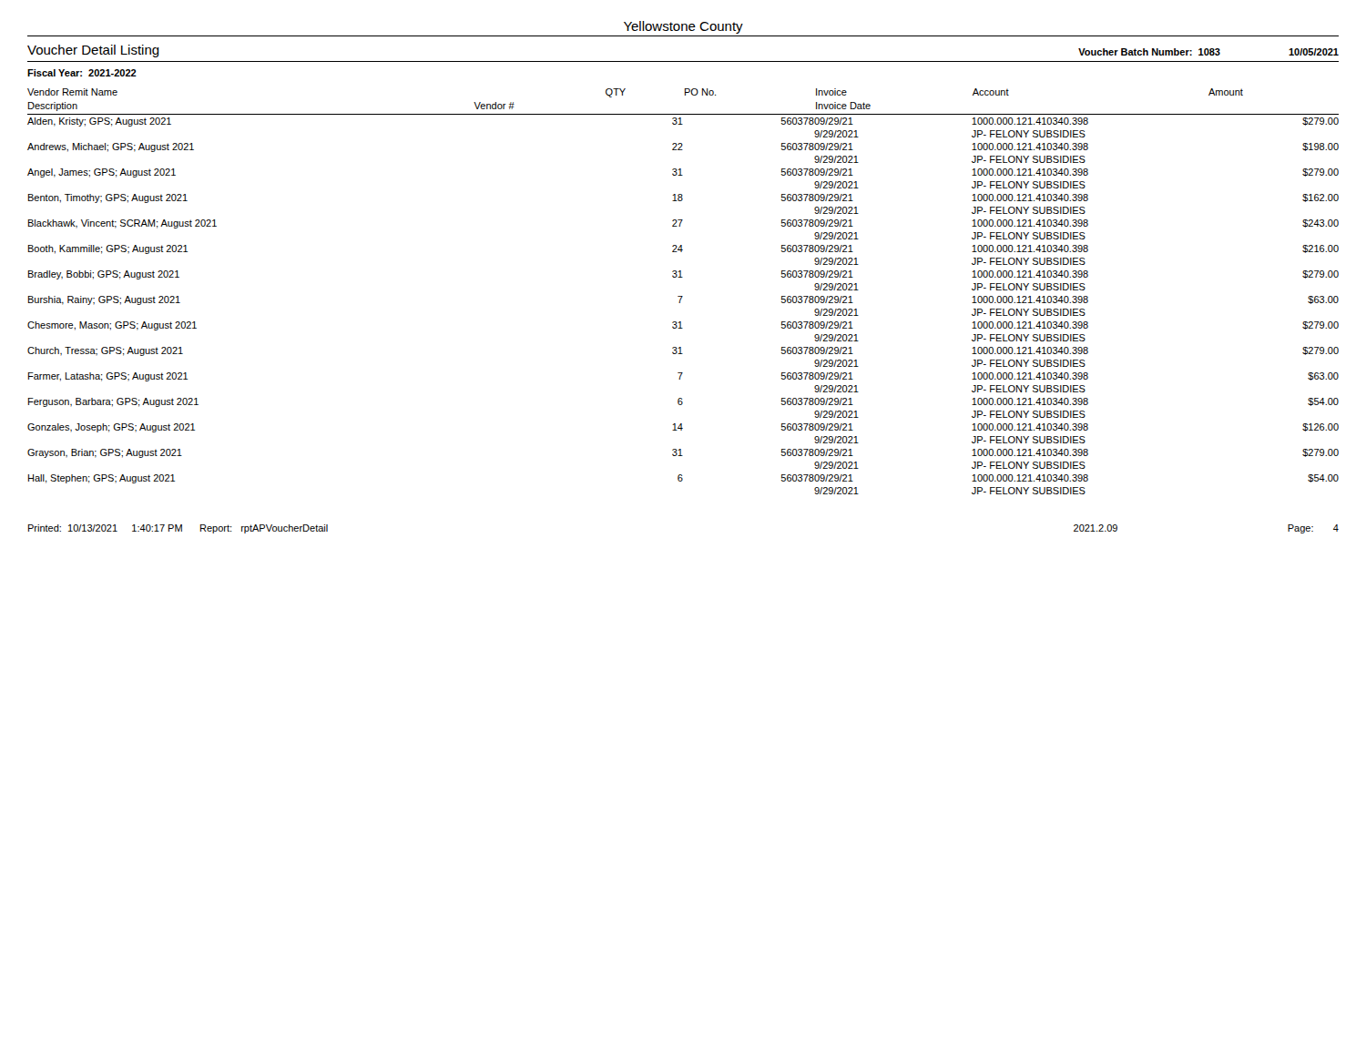Yellowstone County
Voucher Detail Listing
Voucher Batch Number: 1083
10/05/2021
Fiscal Year: 2021-2022
| Vendor Remit Name | | QTY | PO No. | Invoice | Account | Amount |
| --- | --- | --- | --- | --- | --- | --- |
| Description | Vendor # | | | Invoice Date | | |
| Alden, Kristy; GPS; August 2021 | | 31 | 560378 | 09/29/21 | 1000.000.121.410340.398 | $279.00 |
| | | | | 9/29/2021 | JP- FELONY SUBSIDIES | |
| Andrews, Michael; GPS; August 2021 | | 22 | 560378 | 09/29/21 | 1000.000.121.410340.398 | $198.00 |
| | | | | 9/29/2021 | JP- FELONY SUBSIDIES | |
| Angel, James; GPS; August 2021 | | 31 | 560378 | 09/29/21 | 1000.000.121.410340.398 | $279.00 |
| | | | | 9/29/2021 | JP- FELONY SUBSIDIES | |
| Benton, Timothy; GPS; August 2021 | | 18 | 560378 | 09/29/21 | 1000.000.121.410340.398 | $162.00 |
| | | | | 9/29/2021 | JP- FELONY SUBSIDIES | |
| Blackhawk, Vincent; SCRAM; August 2021 | | 27 | 560378 | 09/29/21 | 1000.000.121.410340.398 | $243.00 |
| | | | | 9/29/2021 | JP- FELONY SUBSIDIES | |
| Booth, Kammille; GPS; August 2021 | | 24 | 560378 | 09/29/21 | 1000.000.121.410340.398 | $216.00 |
| | | | | 9/29/2021 | JP- FELONY SUBSIDIES | |
| Bradley, Bobbi; GPS; August 2021 | | 31 | 560378 | 09/29/21 | 1000.000.121.410340.398 | $279.00 |
| | | | | 9/29/2021 | JP- FELONY SUBSIDIES | |
| Burshia, Rainy; GPS; August 2021 | | 7 | 560378 | 09/29/21 | 1000.000.121.410340.398 | $63.00 |
| | | | | 9/29/2021 | JP- FELONY SUBSIDIES | |
| Chesmore, Mason; GPS; August 2021 | | 31 | 560378 | 09/29/21 | 1000.000.121.410340.398 | $279.00 |
| | | | | 9/29/2021 | JP- FELONY SUBSIDIES | |
| Church, Tressa; GPS; August 2021 | | 31 | 560378 | 09/29/21 | 1000.000.121.410340.398 | $279.00 |
| | | | | 9/29/2021 | JP- FELONY SUBSIDIES | |
| Farmer, Latasha; GPS; August 2021 | | 7 | 560378 | 09/29/21 | 1000.000.121.410340.398 | $63.00 |
| | | | | 9/29/2021 | JP- FELONY SUBSIDIES | |
| Ferguson, Barbara; GPS; August 2021 | | 6 | 560378 | 09/29/21 | 1000.000.121.410340.398 | $54.00 |
| | | | | 9/29/2021 | JP- FELONY SUBSIDIES | |
| Gonzales, Joseph; GPS; August 2021 | | 14 | 560378 | 09/29/21 | 1000.000.121.410340.398 | $126.00 |
| | | | | 9/29/2021 | JP- FELONY SUBSIDIES | |
| Grayson, Brian; GPS; August 2021 | | 31 | 560378 | 09/29/21 | 1000.000.121.410340.398 | $279.00 |
| | | | | 9/29/2021 | JP- FELONY SUBSIDIES | |
| Hall, Stephen; GPS; August 2021 | | 6 | 560378 | 09/29/21 | 1000.000.121.410340.398 | $54.00 |
| | | | | 9/29/2021 | JP- FELONY SUBSIDIES | |
Printed: 10/13/2021 1:40:17 PM Report: rptAPVoucherDetail
2021.2.09
Page: 4